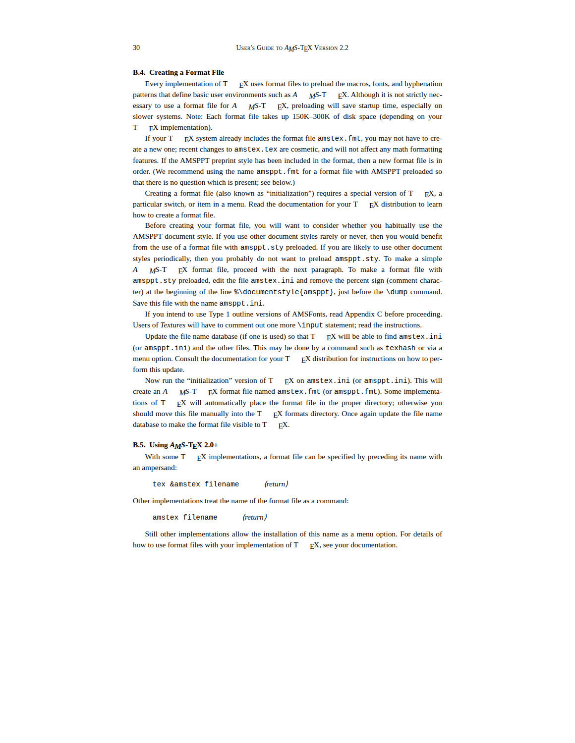30 User's Guide to AMS-TEX Version 2.2
B.4. Creating a Format File
Every implementation of TEX uses format files to preload the macros, fonts, and hyphenation patterns that define basic user environments such as AMS-TEX. Although it is not strictly necessary to use a format file for AMS-TEX, preloading will save startup time, especially on slower systems. Note: Each format file takes up 150K–300K of disk space (depending on your TEX implementation).
If your TEX system already includes the format file amstex.fmt, you may not have to create a new one; recent changes to amstex.tex are cosmetic, and will not affect any math formatting features. If the AMSPPT preprint style has been included in the format, then a new format file is in order. (We recommend using the name amsppt.fmt for a format file with AMSPPT preloaded so that there is no question which is present; see below.)
Creating a format file (also known as “initialization”) requires a special version of TEX, a particular switch, or item in a menu. Read the documentation for your TEX distribution to learn how to create a format file.
Before creating your format file, you will want to consider whether you habitually use the AMSPPT document style. If you use other document styles rarely or never, then you would benefit from the use of a format file with amsppt.sty preloaded. If you are likely to use other document styles periodically, then you probably do not want to preload amsppt.sty. To make a simple AMS-TEX format file, proceed with the next paragraph. To make a format file with amsppt.sty preloaded, edit the file amstex.ini and remove the percent sign (comment character) at the beginning of the line %\documentstyle{amsppt}, just before the \dump command. Save this file with the name amsppt.ini.
If you intend to use Type 1 outline versions of AMSFonts, read Appendix C before proceeding. Users of Textures will have to comment out one more \input statement; read the instructions.
Update the file name database (if one is used) so that TEX will be able to find amstex.ini (or amsppt.ini) and the other files. This may be done by a command such as texhash or via a menu option. Consult the documentation for your TEX distribution for instructions on how to perform this update.
Now run the “initialization” version of TEX on amstex.ini (or amsppt.ini). This will create an AMS-TEX format file named amstex.fmt (or amsppt.fmt). Some implementations of TEX will automatically place the format file in the proper directory; otherwise you should move this file manually into the TEX formats directory. Once again update the file name database to make the format file visible to TEX.
B.5. Using AMS-TEX 2.0+
With some TEX implementations, a format file can be specified by preceding its name with an ampersand:
tex &amstex filename⟨return⟩
Other implementations treat the name of the format file as a command:
amstex filename⟨return⟩
Still other implementations allow the installation of this name as a menu option. For details of how to use format files with your implementation of TEX, see your documentation.